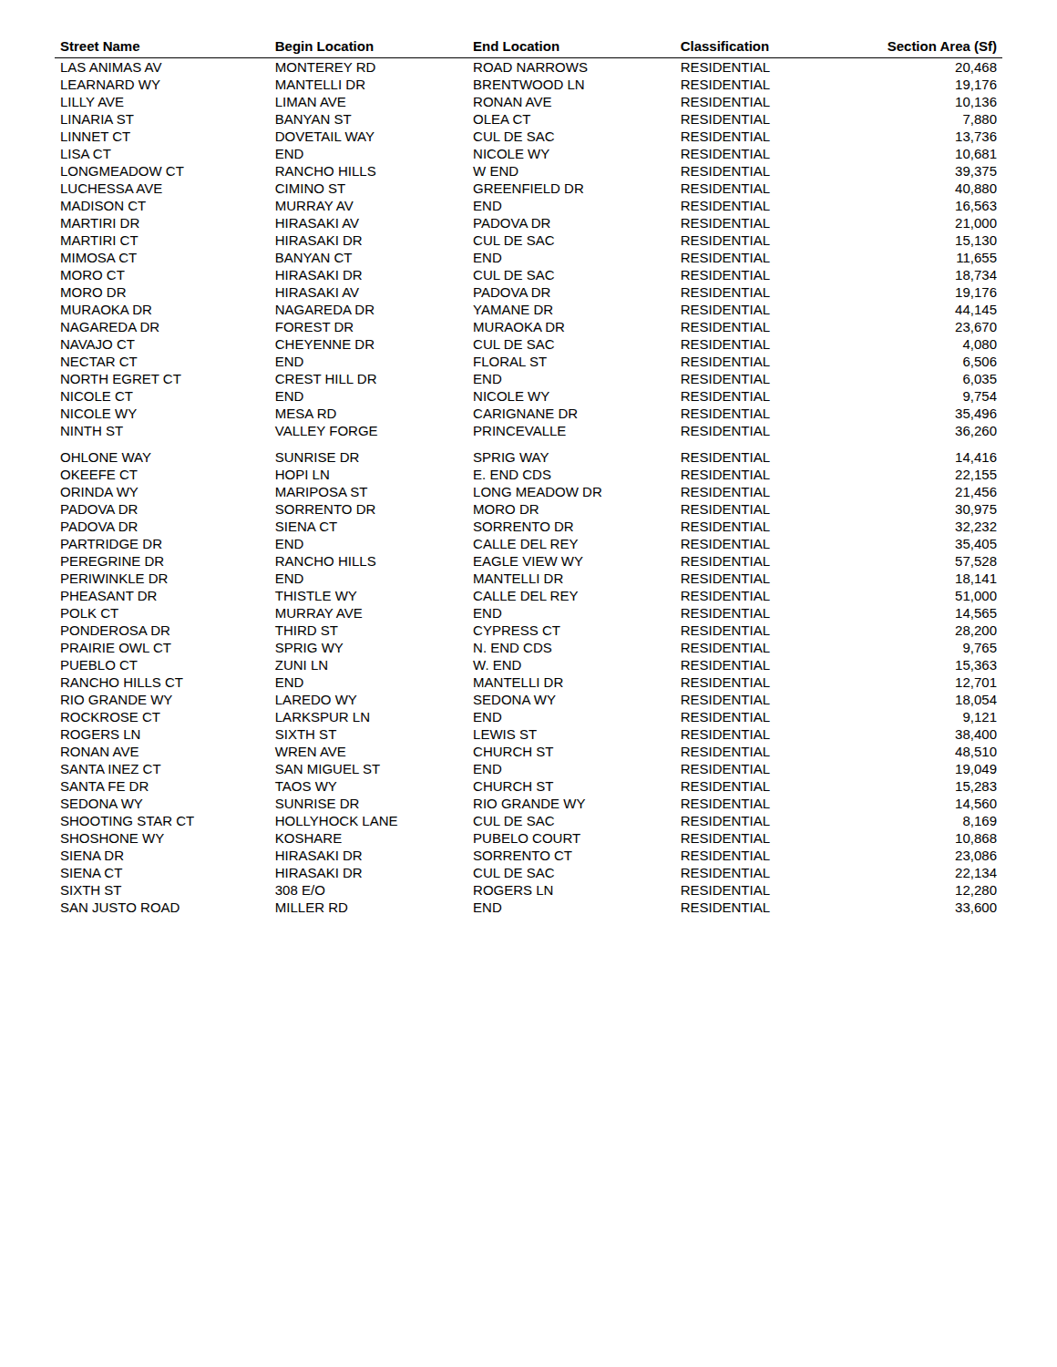| Street Name | Begin Location | End Location | Classification | Section Area (Sf) |
| --- | --- | --- | --- | --- |
| LAS ANIMAS AV | MONTEREY RD | ROAD NARROWS | RESIDENTIAL | 20,468 |
| LEARNARD WY | MANTELLI DR | BRENTWOOD LN | RESIDENTIAL | 19,176 |
| LILLY AVE | LIMAN AVE | RONAN AVE | RESIDENTIAL | 10,136 |
| LINARIA ST | BANYAN ST | OLEA CT | RESIDENTIAL | 7,880 |
| LINNET CT | DOVETAIL WAY | CUL DE SAC | RESIDENTIAL | 13,736 |
| LISA CT | END | NICOLE WY | RESIDENTIAL | 10,681 |
| LONGMEADOW CT | RANCHO HILLS | W END | RESIDENTIAL | 39,375 |
| LUCHESSA AVE | CIMINO ST | GREENFIELD DR | RESIDENTIAL | 40,880 |
| MADISON CT | MURRAY AV | END | RESIDENTIAL | 16,563 |
| MARTIRI DR | HIRASAKI AV | PADOVA DR | RESIDENTIAL | 21,000 |
| MARTIRI CT | HIRASAKI DR | CUL DE SAC | RESIDENTIAL | 15,130 |
| MIMOSA CT | BANYAN CT | END | RESIDENTIAL | 11,655 |
| MORO CT | HIRASAKI DR | CUL DE SAC | RESIDENTIAL | 18,734 |
| MORO DR | HIRASAKI AV | PADOVA DR | RESIDENTIAL | 19,176 |
| MURAOKA DR | NAGAREDA DR | YAMANE DR | RESIDENTIAL | 44,145 |
| NAGAREDA DR | FOREST DR | MURAOKA DR | RESIDENTIAL | 23,670 |
| NAVAJO CT | CHEYENNE DR | CUL DE SAC | RESIDENTIAL | 4,080 |
| NECTAR CT | END | FLORAL ST | RESIDENTIAL | 6,506 |
| NORTH EGRET CT | CREST HILL DR | END | RESIDENTIAL | 6,035 |
| NICOLE CT | END | NICOLE WY | RESIDENTIAL | 9,754 |
| NICOLE WY | MESA RD | CARIGNANE DR | RESIDENTIAL | 35,496 |
| NINTH ST | VALLEY FORGE | PRINCEVALLE | RESIDENTIAL | 36,260 |
| OHLONE WAY | SUNRISE DR | SPRIG WAY | RESIDENTIAL | 14,416 |
| OKEEFE CT | HOPI LN | E. END CDS | RESIDENTIAL | 22,155 |
| ORINDA WY | MARIPOSA ST | LONG MEADOW DR | RESIDENTIAL | 21,456 |
| PADOVA DR | SORRENTO DR | MORO DR | RESIDENTIAL | 30,975 |
| PADOVA DR | SIENA CT | SORRENTO DR | RESIDENTIAL | 32,232 |
| PARTRIDGE DR | END | CALLE DEL REY | RESIDENTIAL | 35,405 |
| PEREGRINE DR | RANCHO HILLS | EAGLE VIEW WY | RESIDENTIAL | 57,528 |
| PERIWINKLE DR | END | MANTELLI DR | RESIDENTIAL | 18,141 |
| PHEASANT DR | THISTLE WY | CALLE DEL REY | RESIDENTIAL | 51,000 |
| POLK CT | MURRAY AVE | END | RESIDENTIAL | 14,565 |
| PONDEROSA DR | THIRD ST | CYPRESS CT | RESIDENTIAL | 28,200 |
| PRAIRIE OWL CT | SPRIG WY | N. END CDS | RESIDENTIAL | 9,765 |
| PUEBLO CT | ZUNI LN | W. END | RESIDENTIAL | 15,363 |
| RANCHO HILLS CT | END | MANTELLI DR | RESIDENTIAL | 12,701 |
| RIO GRANDE WY | LAREDO WY | SEDONA WY | RESIDENTIAL | 18,054 |
| ROCKROSE CT | LARKSPUR LN | END | RESIDENTIAL | 9,121 |
| ROGERS LN | SIXTH ST | LEWIS ST | RESIDENTIAL | 38,400 |
| RONAN AVE | WREN AVE | CHURCH ST | RESIDENTIAL | 48,510 |
| SANTA INEZ CT | SAN MIGUEL ST | END | RESIDENTIAL | 19,049 |
| SANTA FE DR | TAOS WY | CHURCH ST | RESIDENTIAL | 15,283 |
| SEDONA WY | SUNRISE DR | RIO GRANDE WY | RESIDENTIAL | 14,560 |
| SHOOTING STAR CT | HOLLYHOCK LANE | CUL DE SAC | RESIDENTIAL | 8,169 |
| SHOSHONE WY | KOSHARE | PUBELO COURT | RESIDENTIAL | 10,868 |
| SIENA DR | HIRASAKI DR | SORRENTO CT | RESIDENTIAL | 23,086 |
| SIENA CT | HIRASAKI DR | CUL DE SAC | RESIDENTIAL | 22,134 |
| SIXTH ST | 308 E/O | ROGERS LN | RESIDENTIAL | 12,280 |
| SAN JUSTO ROAD | MILLER RD | END | RESIDENTIAL | 33,600 |